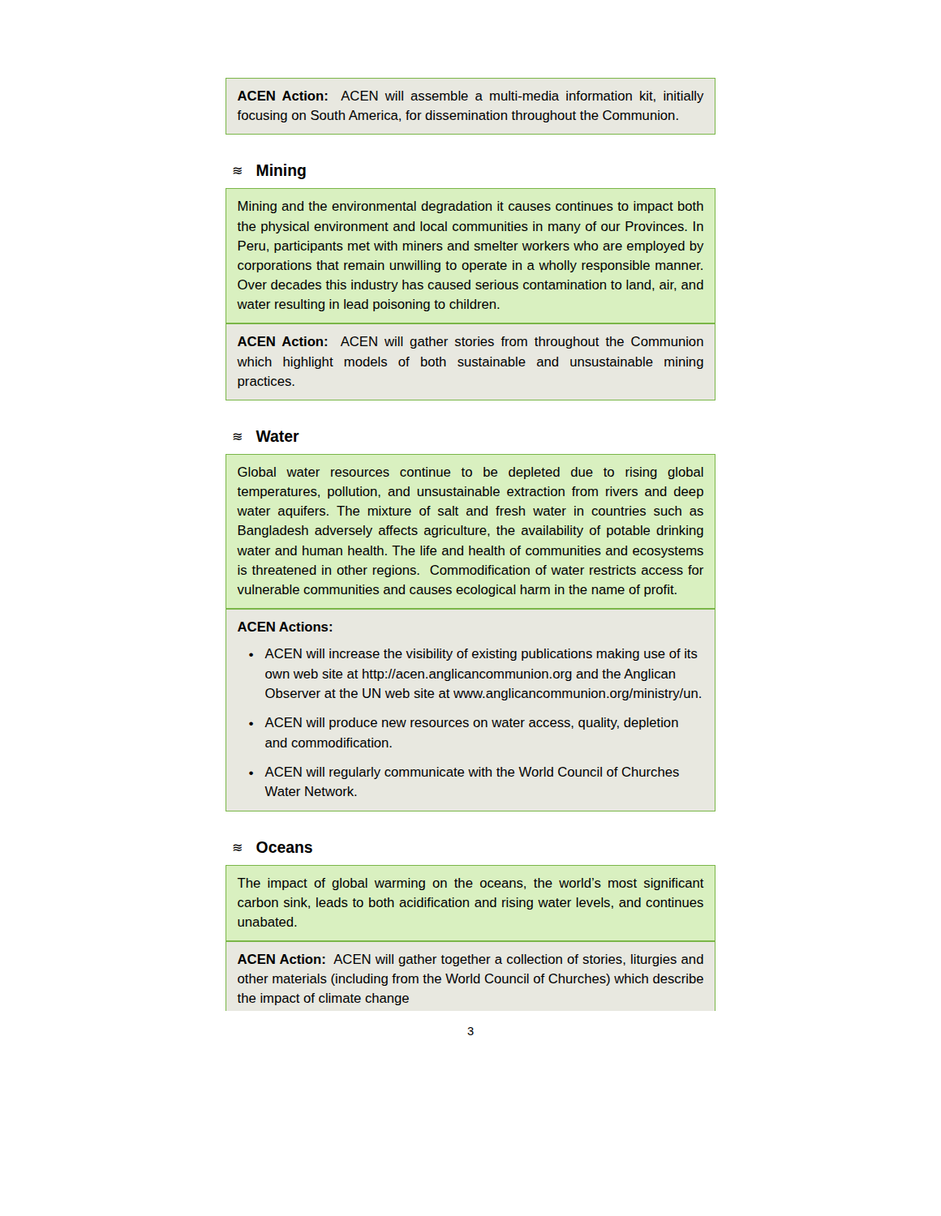ACEN Action: ACEN will assemble a multi-media information kit, initially focusing on South America, for dissemination throughout the Communion.
Mining
Mining and the environmental degradation it causes continues to impact both the physical environment and local communities in many of our Provinces. In Peru, participants met with miners and smelter workers who are employed by corporations that remain unwilling to operate in a wholly responsible manner. Over decades this industry has caused serious contamination to land, air, and water resulting in lead poisoning to children.
ACEN Action: ACEN will gather stories from throughout the Communion which highlight models of both sustainable and unsustainable mining practices.
Water
Global water resources continue to be depleted due to rising global temperatures, pollution, and unsustainable extraction from rivers and deep water aquifers. The mixture of salt and fresh water in countries such as Bangladesh adversely affects agriculture, the availability of potable drinking water and human health. The life and health of communities and ecosystems is threatened in other regions. Commodification of water restricts access for vulnerable communities and causes ecological harm in the name of profit.
ACEN Actions:
ACEN will increase the visibility of existing publications making use of its own web site at http://acen.anglicancommunion.org and the Anglican Observer at the UN web site at www.anglicancommunion.org/ministry/un.
ACEN will produce new resources on water access, quality, depletion and commodification.
ACEN will regularly communicate with the World Council of Churches Water Network.
Oceans
The impact of global warming on the oceans, the world’s most significant carbon sink, leads to both acidification and rising water levels, and continues unabated.
ACEN Action: ACEN will gather together a collection of stories, liturgies and other materials (including from the World Council of Churches) which describe the impact of climate change
3